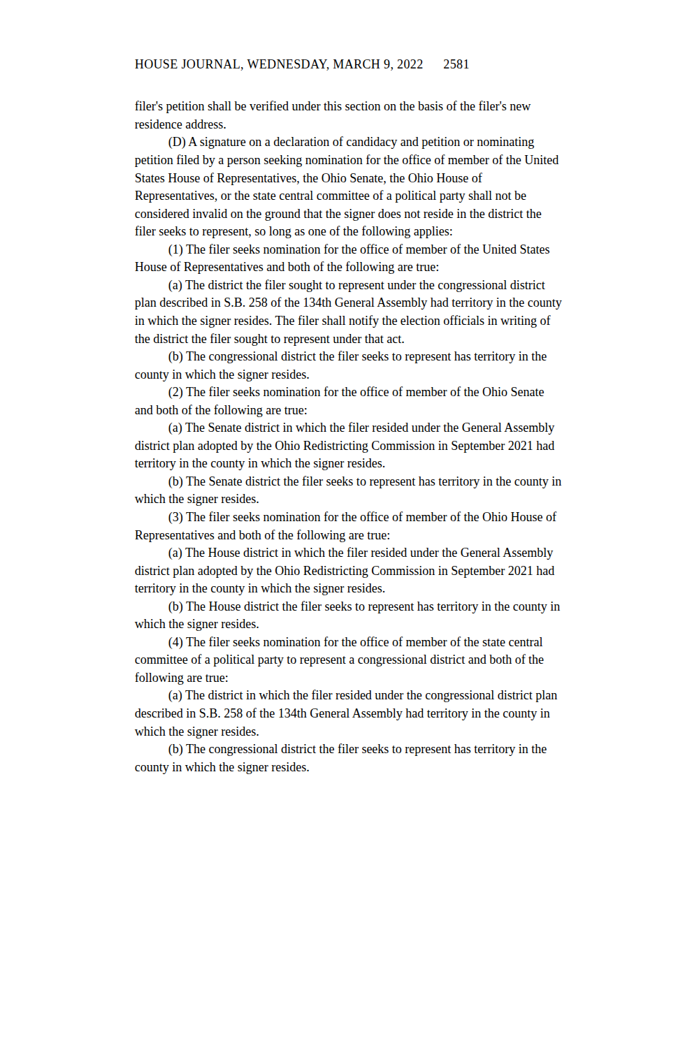HOUSE JOURNAL, WEDNESDAY, MARCH 9, 20222581
filer's petition shall be verified under this section on the basis of the filer's new residence address.
(D) A signature on a declaration of candidacy and petition or nominating petition filed by a person seeking nomination for the office of member of the United States House of Representatives, the Ohio Senate, the Ohio House of Representatives, or the state central committee of a political party shall not be considered invalid on the ground that the signer does not reside in the district the filer seeks to represent, so long as one of the following applies:
(1) The filer seeks nomination for the office of member of the United States House of Representatives and both of the following are true:
(a) The district the filer sought to represent under the congressional district plan described in S.B. 258 of the 134th General Assembly had territory in the county in which the signer resides. The filer shall notify the election officials in writing of the district the filer sought to represent under that act.
(b) The congressional district the filer seeks to represent has territory in the county in which the signer resides.
(2) The filer seeks nomination for the office of member of the Ohio Senate and both of the following are true:
(a) The Senate district in which the filer resided under the General Assembly district plan adopted by the Ohio Redistricting Commission in September 2021 had territory in the county in which the signer resides.
(b) The Senate district the filer seeks to represent has territory in the county in which the signer resides.
(3) The filer seeks nomination for the office of member of the Ohio House of Representatives and both of the following are true:
(a) The House district in which the filer resided under the General Assembly district plan adopted by the Ohio Redistricting Commission in September 2021 had territory in the county in which the signer resides.
(b) The House district the filer seeks to represent has territory in the county in which the signer resides.
(4) The filer seeks nomination for the office of member of the state central committee of a political party to represent a congressional district and both of the following are true:
(a) The district in which the filer resided under the congressional district plan described in S.B. 258 of the 134th General Assembly had territory in the county in which the signer resides.
(b) The congressional district the filer seeks to represent has territory in the county in which the signer resides.